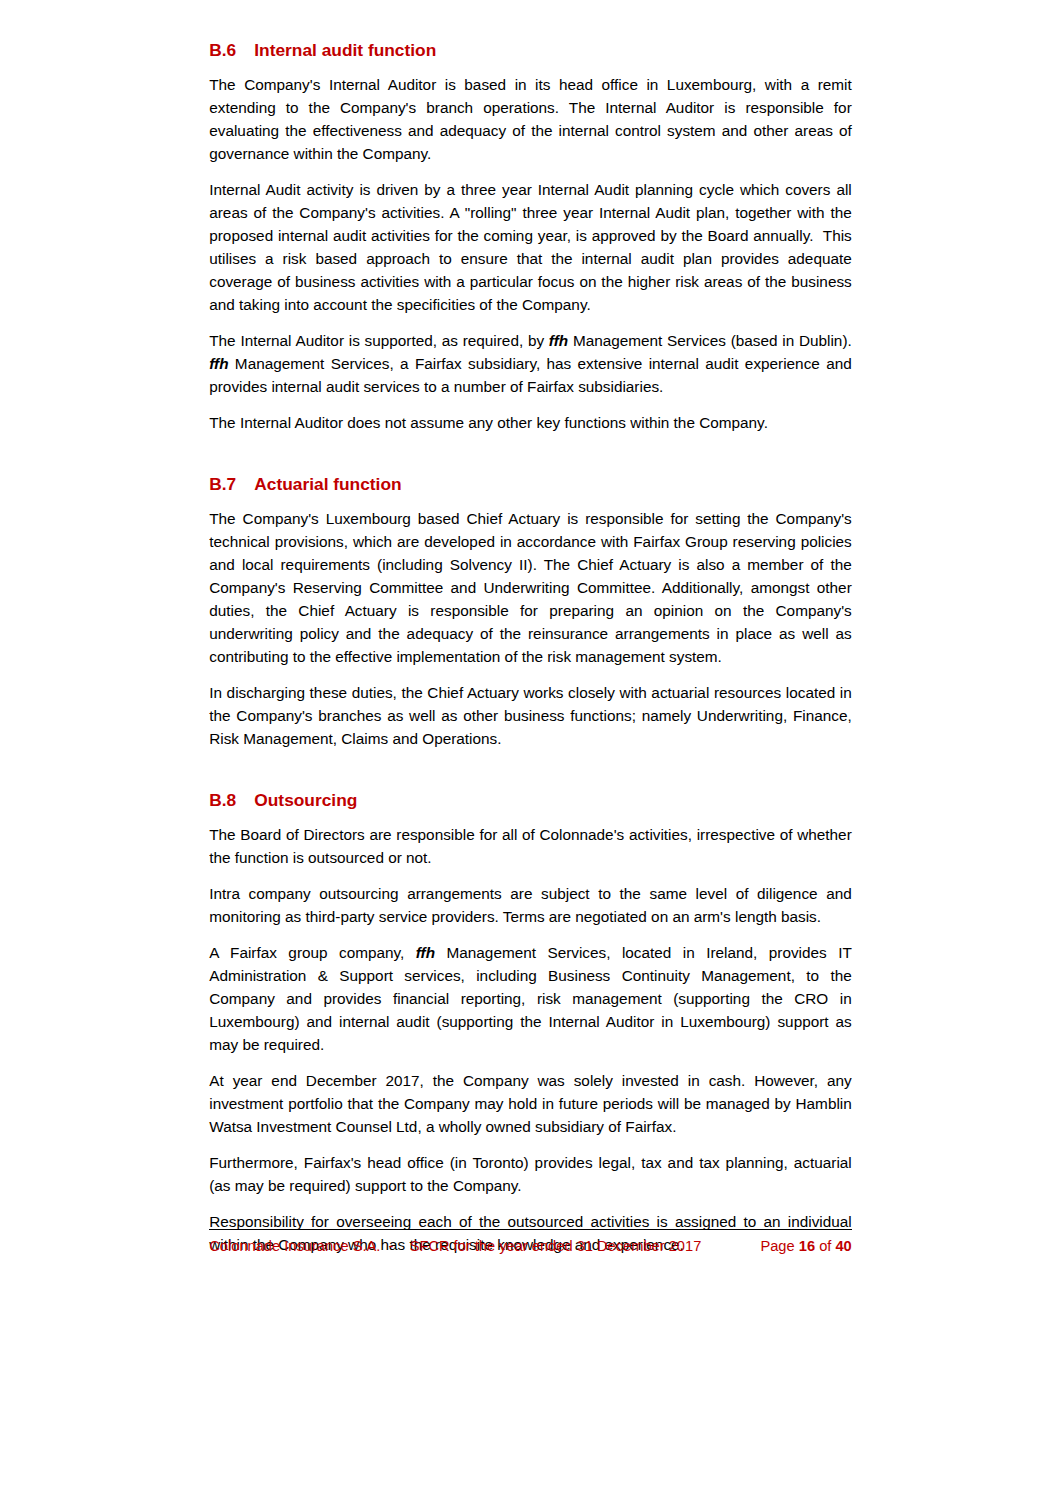B.6 Internal audit function
The Company's Internal Auditor is based in its head office in Luxembourg, with a remit extending to the Company's branch operations. The Internal Auditor is responsible for evaluating the effectiveness and adequacy of the internal control system and other areas of governance within the Company.
Internal Audit activity is driven by a three year Internal Audit planning cycle which covers all areas of the Company's activities. A "rolling" three year Internal Audit plan, together with the proposed internal audit activities for the coming year, is approved by the Board annually. This utilises a risk based approach to ensure that the internal audit plan provides adequate coverage of business activities with a particular focus on the higher risk areas of the business and taking into account the specificities of the Company.
The Internal Auditor is supported, as required, by ffh Management Services (based in Dublin). ffh Management Services, a Fairfax subsidiary, has extensive internal audit experience and provides internal audit services to a number of Fairfax subsidiaries.
The Internal Auditor does not assume any other key functions within the Company.
B.7 Actuarial function
The Company's Luxembourg based Chief Actuary is responsible for setting the Company's technical provisions, which are developed in accordance with Fairfax Group reserving policies and local requirements (including Solvency II). The Chief Actuary is also a member of the Company's Reserving Committee and Underwriting Committee. Additionally, amongst other duties, the Chief Actuary is responsible for preparing an opinion on the Company's underwriting policy and the adequacy of the reinsurance arrangements in place as well as contributing to the effective implementation of the risk management system.
In discharging these duties, the Chief Actuary works closely with actuarial resources located in the Company's branches as well as other business functions; namely Underwriting, Finance, Risk Management, Claims and Operations.
B.8 Outsourcing
The Board of Directors are responsible for all of Colonnade's activities, irrespective of whether the function is outsourced or not.
Intra company outsourcing arrangements are subject to the same level of diligence and monitoring as third-party service providers. Terms are negotiated on an arm's length basis.
A Fairfax group company, ffh Management Services, located in Ireland, provides IT Administration & Support services, including Business Continuity Management, to the Company and provides financial reporting, risk management (supporting the CRO in Luxembourg) and internal audit (supporting the Internal Auditor in Luxembourg) support as may be required.
At year end December 2017, the Company was solely invested in cash. However, any investment portfolio that the Company may hold in future periods will be managed by Hamblin Watsa Investment Counsel Ltd, a wholly owned subsidiary of Fairfax.
Furthermore, Fairfax's head office (in Toronto) provides legal, tax and tax planning, actuarial (as may be required) support to the Company.
Responsibility for overseeing each of the outsourced activities is assigned to an individual within the Company who has the requisite knowledge and experience.
Colonnade Insurance S.A. - SFCR for the year ended 31 December 2017
Page 16 of 40